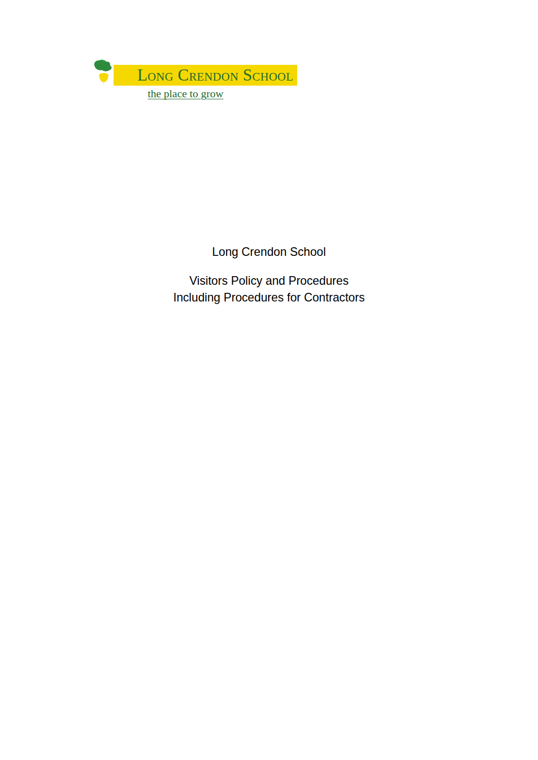Long Crendon School
the place to grow
Long Crendon School
Visitors Policy and Procedures
Including Procedures for Contractors